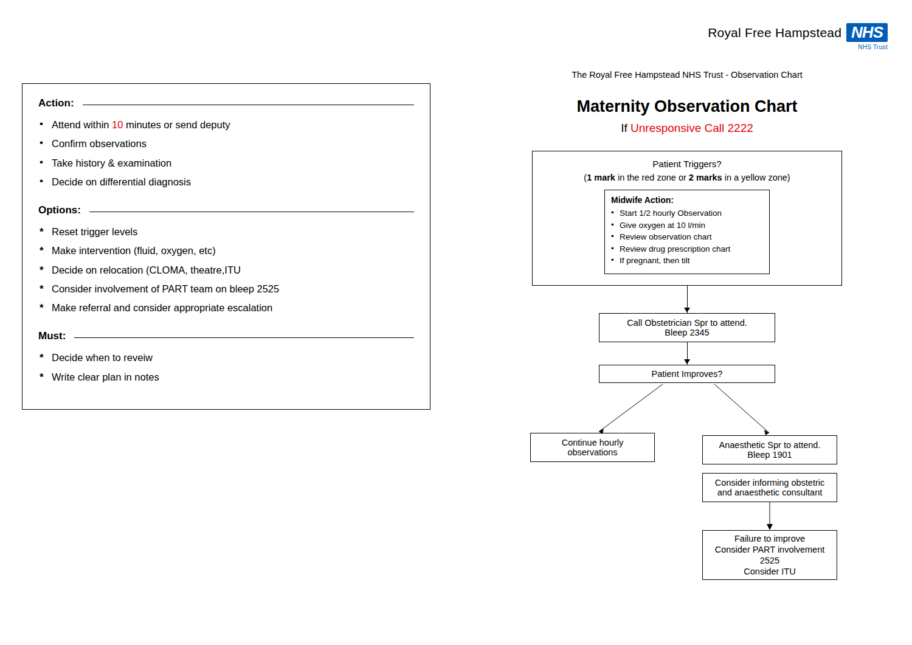Royal Free Hampstead NHS NHS Trust
The Royal Free Hampstead NHS Trust - Observation Chart
Maternity Observation Chart
If Unresponsive Call 2222
Action:
Attend within 10 minutes or send deputy
Confirm observations
Take history & examination
Decide on differential diagnosis
Options:
Reset trigger levels
Make intervention (fluid, oxygen, etc)
Decide on relocation (CLOMA, theatre,ITU
Consider involvement of PART team on bleep 2525
Make referral and consider appropriate escalation
Must:
Decide when to reveiw
Write clear plan in notes
Patient Triggers?
(1 mark in the red zone or 2 marks in a yellow zone)
Midwife Action:
Start 1/2 hourly Observation
Give oxygen at 10 l/min
Review observation chart
Review drug prescription chart
If pregnant, then tilt
Call Obstetrician Spr to attend.
Bleep 2345
Patient Improves?
Continue hourly
observations
Anaesthetic Spr to attend.
Bleep 1901
Consider informing obstetric
and anaesthetic consultant
Failure to improve
Consider PART involvement
2525
Consider ITU